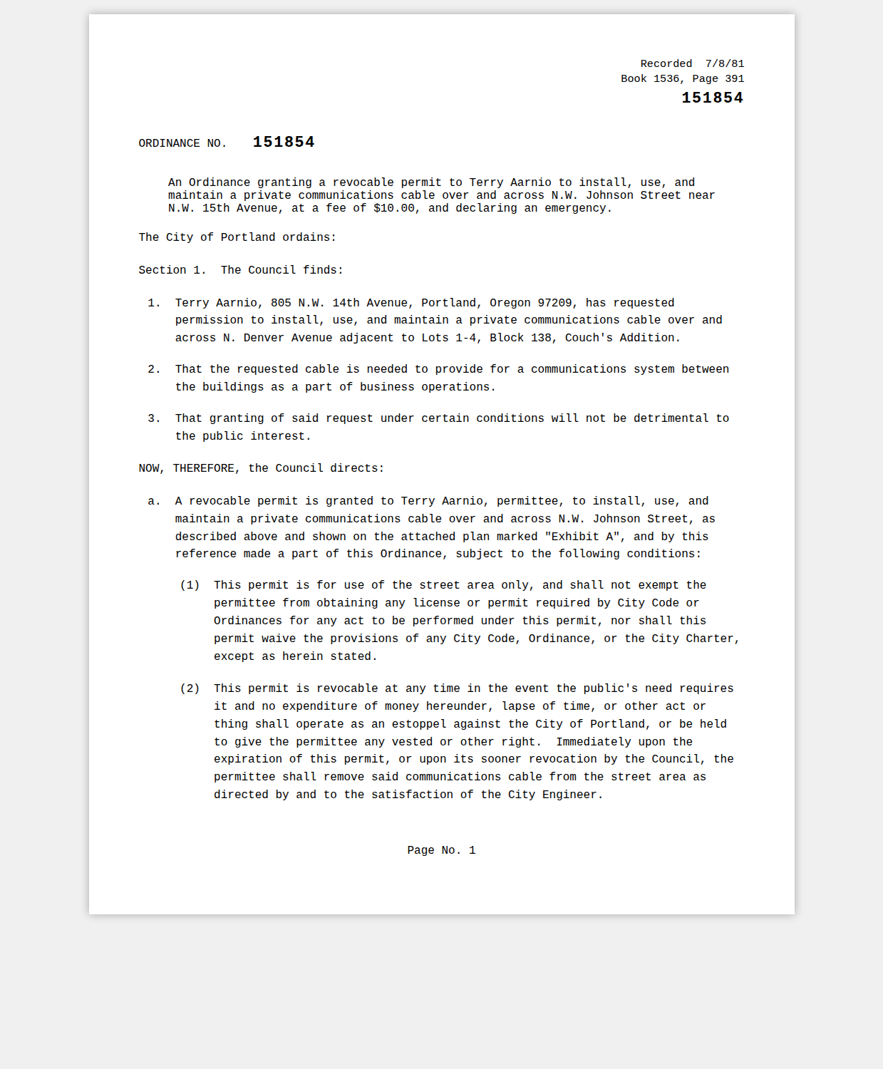Recorded 7/8/81
Book 1536, Page 391
151854
ORDINANCE NO. 151854
An Ordinance granting a revocable permit to Terry Aarnio to install, use, and maintain a private communications cable over and across N.W. Johnson Street near N.W. 15th Avenue, at a fee of $10.00, and declaring an emergency.
The City of Portland ordains:
Section 1. The Council finds:
1. Terry Aarnio, 805 N.W. 14th Avenue, Portland, Oregon 97209, has requested permission to install, use, and maintain a private communications cable over and across N. Denver Avenue adjacent to Lots 1-4, Block 138, Couch's Addition.
2. That the requested cable is needed to provide for a communications system between the buildings as a part of business operations.
3. That granting of said request under certain conditions will not be detrimental to the public interest.
NOW, THEREFORE, the Council directs:
a. A revocable permit is granted to Terry Aarnio, permittee, to install, use, and maintain a private communications cable over and across N.W. Johnson Street, as described above and shown on the attached plan marked "Exhibit A", and by this reference made a part of this Ordinance, subject to the following conditions:
(1) This permit is for use of the street area only, and shall not exempt the permittee from obtaining any license or permit required by City Code or Ordinances for any act to be performed under this permit, nor shall this permit waive the provisions of any City Code, Ordinance, or the City Charter, except as herein stated.
(2) This permit is revocable at any time in the event the public's need requires it and no expenditure of money hereunder, lapse of time, or other act or thing shall operate as an estoppel against the City of Portland, or be held to give the permittee any vested or other right. Immediately upon the expiration of this permit, or upon its sooner revocation by the Council, the permittee shall remove said communications cable from the street area as directed by and to the satisfaction of the City Engineer.
Page No. 1